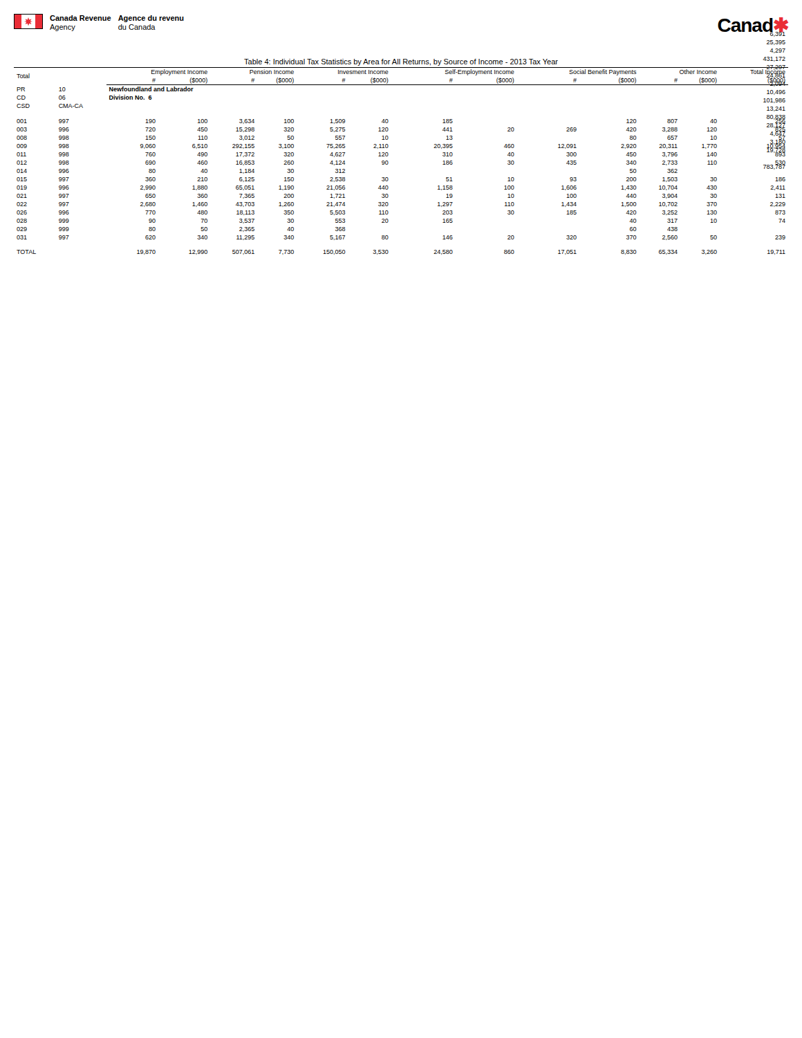Canada Revenue
Agency
Agence du revenu
du Canada
Canad✱
Table 4: Individual Tax Statistics by Area for All Returns, by Source of Income - 2013 Tax Year
| Total | Employment Income | Pension Income | Invesment Income | Self-Employment Income | Social Benefit Payments | Other Income | Total Income |
| --- | --- | --- | --- | --- | --- | --- | --- |
| # | ($000) | # | ($000) | # | ($000) | # | ($000) | # | ($000) | # | ($000) | ($000) |
| PR | 10 | Newfoundland and Labrador |
| CD | 06 | Division No. 6 |
| CSD | CMA-CA | |
| 001 | 997 | 190 | 100 | 3,634 | 100 | 1,509 | 40 | 185 | | | 120 | 807 | 40 | 256 |
| 003 | 996 | 720 | 450 | 15,298 | 320 | 5,275 | 120 | 441 | 20 | 269 | 420 | 3,288 | 120 | 825 |
| 008 | 998 | 150 | 110 | 3,012 | 50 | 557 | 10 | 13 | | | 80 | 657 | 10 | 57 |
| 009 | 998 | 9,060 | 6,510 | 292,155 | 3,100 | 75,265 | 2,110 | 20,395 | 460 | 12,091 | 2,920 | 20,311 | 1,770 | 10,954 |
| 011 | 998 | 760 | 490 | 17,372 | 320 | 4,627 | 120 | 310 | 40 | 300 | 450 | 3,796 | 140 | 893 |
| 012 | 998 | 690 | 460 | 16,853 | 260 | 4,124 | 90 | 186 | 30 | 435 | 340 | 2,733 | 110 | 530 |
| 014 | 996 | 80 | 40 | 1,184 | 30 | 312 | | | | | 50 | 362 | | |
| 015 | 997 | 360 | 210 | 6,125 | 150 | 2,538 | 30 | 51 | 10 | 93 | 200 | 1,503 | 30 | 186 |
| 019 | 996 | 2,990 | 1,880 | 65,051 | 1,190 | 21,056 | 440 | 1,158 | 100 | 1,606 | 1,430 | 10,704 | 430 | 2,411 |
| 021 | 997 | 650 | 360 | 7,365 | 200 | 1,721 | 30 | 19 | 10 | 100 | 440 | 3,904 | 30 | 131 |
| 022 | 997 | 2,680 | 1,460 | 43,703 | 1,260 | 21,474 | 320 | 1,297 | 110 | 1,434 | 1,500 | 10,702 | 370 | 2,229 |
| 026 | 996 | 770 | 480 | 18,113 | 350 | 5,503 | 110 | 203 | 30 | 185 | 420 | 3,252 | 130 | 873 |
| 028 | 999 | 90 | 70 | 3,537 | 30 | 553 | 20 | 165 | | | 40 | 317 | 10 | 74 |
| 029 | 999 | 80 | 50 | 2,365 | 40 | 368 | | | | | 60 | 438 | | |
| 031 | 997 | 620 | 340 | 11,295 | 340 | 5,167 | 80 | 146 | 20 | 320 | 370 | 2,560 | 50 | 239 |
| TOTAL | | 19,870 | 12,990 | 507,061 | 7,730 | 150,050 | 3,530 | 24,580 | 860 | 17,051 | 8,830 | 65,334 | 3,260 | 19,711 |
| | 6,391 |
| | 25,395 |
| | 4,297 |
| | 431,172 |
| | 27,297 |
| | 24,861 |
| | 2,094 |
| | 10,496 |
| | 101,986 |
| | 13,241 |
| | 80,838 |
| | 28,127 |
| | 4,647 |
| | 3,180 |
| | 19,728 |
| | 783,787 |